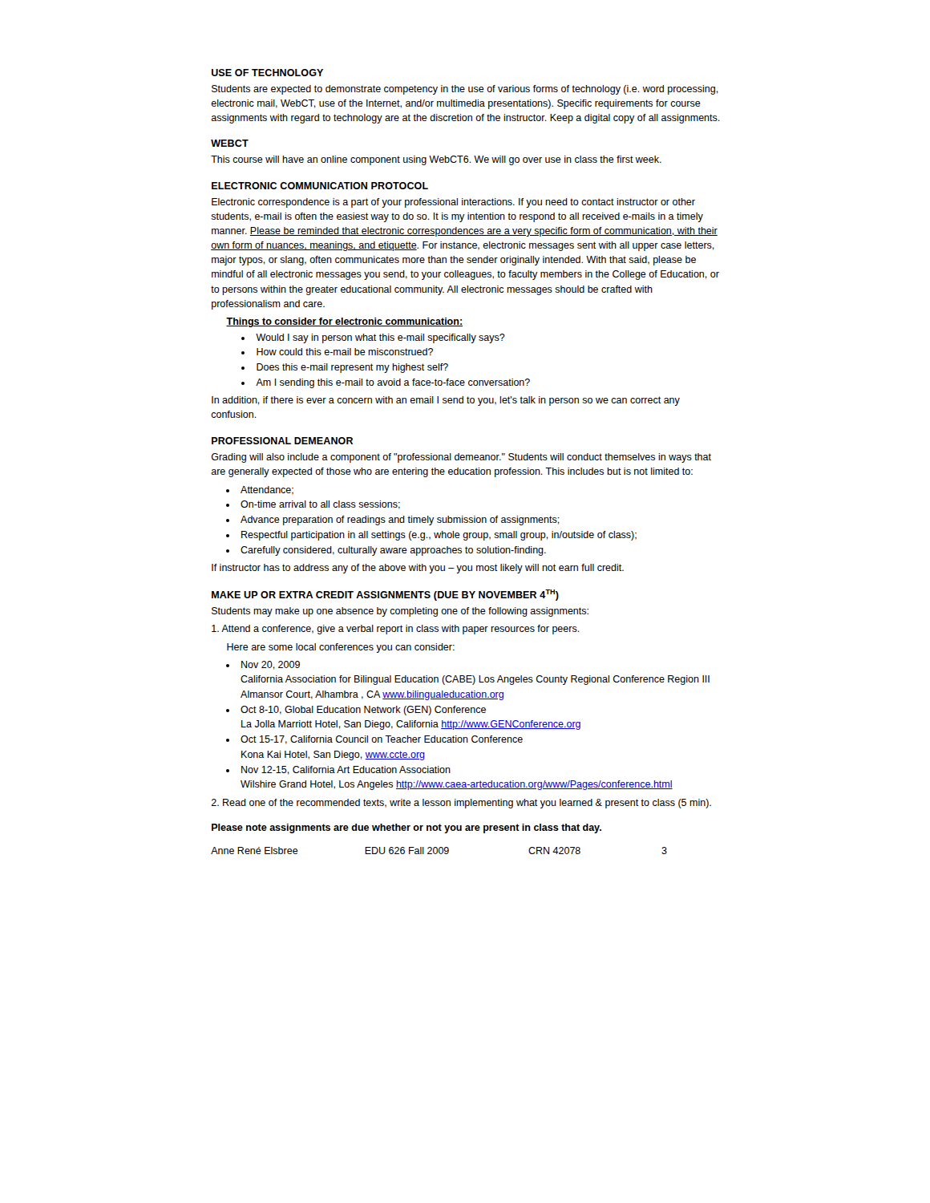Use of Technology
Students are expected to demonstrate competency in the use of various forms of technology (i.e. word processing, electronic mail, WebCT, use of the Internet, and/or multimedia presentations). Specific requirements for course assignments with regard to technology are at the discretion of the instructor. Keep a digital copy of all assignments.
WebCT
This course will have an online component using WebCT6. We will go over use in class the first week.
Electronic Communication Protocol
Electronic correspondence is a part of your professional interactions. If you need to contact instructor or other students, e-mail is often the easiest way to do so. It is my intention to respond to all received e-mails in a timely manner. Please be reminded that electronic correspondences are a very specific form of communication, with their own form of nuances, meanings, and etiquette. For instance, electronic messages sent with all upper case letters, major typos, or slang, often communicates more than the sender originally intended. With that said, please be mindful of all electronic messages you send, to your colleagues, to faculty members in the College of Education, or to persons within the greater educational community. All electronic messages should be crafted with professionalism and care.
Things to consider for electronic communication:
Would I say in person what this e-mail specifically says?
How could this e-mail be misconstrued?
Does this e-mail represent my highest self?
Am I sending this e-mail to avoid a face-to-face conversation?
In addition, if there is ever a concern with an email I send to you, let's talk in person so we can correct any confusion.
Professional Demeanor
Grading will also include a component of "professional demeanor." Students will conduct themselves in ways that are generally expected of those who are entering the education profession. This includes but is not limited to:
Attendance;
On-time arrival to all class sessions;
Advance preparation of readings and timely submission of assignments;
Respectful participation in all settings (e.g., whole group, small group, in/outside of class);
Carefully considered, culturally aware approaches to solution-finding.
If instructor has to address any of the above with you – you most likely will not earn full credit.
Make Up or Extra Credit Assignments (Due by November 4TH)
Students may make up one absence by completing one of the following assignments:
1. Attend a conference, give a verbal report in class with paper resources for peers.
Here are some local conferences you can consider:
Nov 20, 2009
California Association for Bilingual Education (CABE) Los Angeles County Regional Conference Region III Almansor Court, Alhambra , CA www.bilingualeducation.org
Oct 8-10, Global Education Network (GEN) Conference
La Jolla Marriott Hotel, San Diego, California http://www.GENConference.org
Oct 15-17, California Council on Teacher Education Conference
Kona Kai Hotel, San Diego, www.ccte.org
Nov 12-15, California Art Education Association
Wilshire Grand Hotel, Los Angeles http://www.caea-arteducation.org/www/Pages/conference.html
2. Read one of the recommended texts, write a lesson implementing what you learned & present to class (5 min).
Please note assignments are due whether or not you are present in class that day.
Anne René Elsbree
EDU 626 Fall 2009
CRN 42078
3